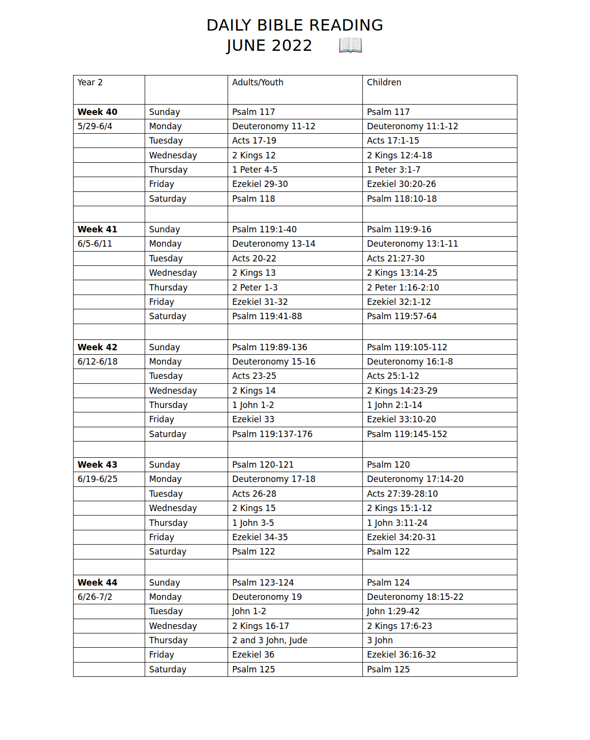DAILY BIBLE READING
JUNE 2022
📖
| Year 2 | | Adults/Youth | Children |
| --- | --- | --- | --- |
| Week 40 | Sunday | Psalm 117 | Psalm 117 |
| 5/29-6/4 | Monday | Deuteronomy 11-12 | Deuteronomy 11:1-12 |
| | Tuesday | Acts 17-19 | Acts 17:1-15 |
| | Wednesday | 2 Kings 12 | 2 Kings 12:4-18 |
| | Thursday | 1 Peter 4-5 | 1 Peter 3:1-7 |
| | Friday | Ezekiel 29-30 | Ezekiel 30:20-26 |
| | Saturday | Psalm 118 | Psalm 118:10-18 |
| Week 41 | Sunday | Psalm 119:1-40 | Psalm 119:9-16 |
| 6/5-6/11 | Monday | Deuteronomy 13-14 | Deuteronomy 13:1-11 |
| | Tuesday | Acts 20-22 | Acts 21:27-30 |
| | Wednesday | 2 Kings 13 | 2 Kings 13:14-25 |
| | Thursday | 2 Peter 1-3 | 2 Peter 1:16-2:10 |
| | Friday | Ezekiel 31-32 | Ezekiel 32:1-12 |
| | Saturday | Psalm 119:41-88 | Psalm 119:57-64 |
| Week 42 | Sunday | Psalm 119:89-136 | Psalm 119:105-112 |
| 6/12-6/18 | Monday | Deuteronomy 15-16 | Deuteronomy 16:1-8 |
| | Tuesday | Acts 23-25 | Acts 25:1-12 |
| | Wednesday | 2 Kings 14 | 2 Kings 14:23-29 |
| | Thursday | 1 John 1-2 | 1 John 2:1-14 |
| | Friday | Ezekiel 33 | Ezekiel 33:10-20 |
| | Saturday | Psalm 119:137-176 | Psalm 119:145-152 |
| Week 43 | Sunday | Psalm 120-121 | Psalm 120 |
| 6/19-6/25 | Monday | Deuteronomy 17-18 | Deuteronomy 17:14-20 |
| | Tuesday | Acts 26-28 | Acts 27:39-28:10 |
| | Wednesday | 2 Kings 15 | 2 Kings 15:1-12 |
| | Thursday | 1 John 3-5 | 1 John 3:11-24 |
| | Friday | Ezekiel 34-35 | Ezekiel 34:20-31 |
| | Saturday | Psalm 122 | Psalm 122 |
| Week 44 | Sunday | Psalm 123-124 | Psalm 124 |
| 6/26-7/2 | Monday | Deuteronomy 19 | Deuteronomy 18:15-22 |
| | Tuesday | John 1-2 | John 1:29-42 |
| | Wednesday | 2 Kings 16-17 | 2 Kings 17:6-23 |
| | Thursday | 2 and 3 John, Jude | 3 John |
| | Friday | Ezekiel 36 | Ezekiel 36:16-32 |
| | Saturday | Psalm 125 | Psalm 125 |